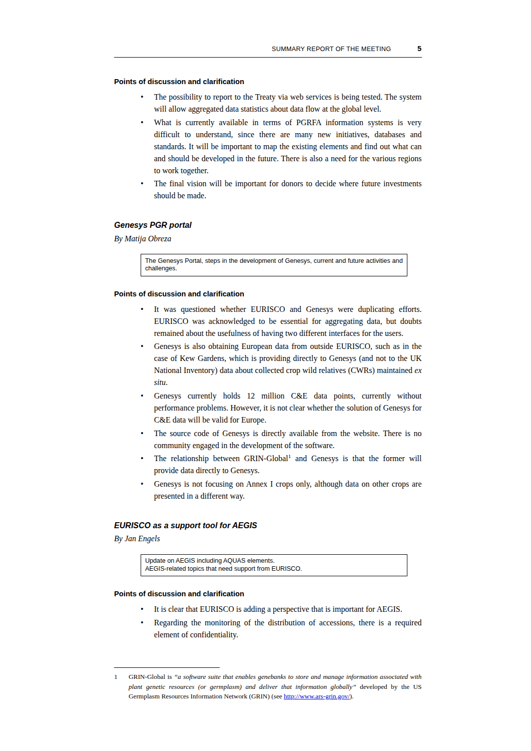SUMMARY REPORT OF THE MEETING 5
Points of discussion and clarification
The possibility to report to the Treaty via web services is being tested. The system will allow aggregated data statistics about data flow at the global level.
What is currently available in terms of PGRFA information systems is very difficult to understand, since there are many new initiatives, databases and standards. It will be important to map the existing elements and find out what can and should be developed in the future. There is also a need for the various regions to work together.
The final vision will be important for donors to decide where future investments should be made.
Genesys PGR portal
By Matija Obreza
The Genesys Portal, steps in the development of Genesys, current and future activities and challenges.
Points of discussion and clarification
It was questioned whether EURISCO and Genesys were duplicating efforts. EURISCO was acknowledged to be essential for aggregating data, but doubts remained about the usefulness of having two different interfaces for the users.
Genesys is also obtaining European data from outside EURISCO, such as in the case of Kew Gardens, which is providing directly to Genesys (and not to the UK National Inventory) data about collected crop wild relatives (CWRs) maintained ex situ.
Genesys currently holds 12 million C&E data points, currently without performance problems. However, it is not clear whether the solution of Genesys for C&E data will be valid for Europe.
The source code of Genesys is directly available from the website. There is no community engaged in the development of the software.
The relationship between GRIN-Global1 and Genesys is that the former will provide data directly to Genesys.
Genesys is not focusing on Annex I crops only, although data on other crops are presented in a different way.
EURISCO as a support tool for AEGIS
By Jan Engels
Update on AEGIS including AQUAS elements.
AEGIS-related topics that need support from EURISCO.
Points of discussion and clarification
It is clear that EURISCO is adding a perspective that is important for AEGIS.
Regarding the monitoring of the distribution of accessions, there is a required element of confidentiality.
1 GRIN-Global is “a software suite that enables genebanks to store and manage information associated with plant genetic resources (or germplasm) and deliver that information globally” developed by the US Germplasm Resources Information Network (GRIN) (see http://www.ars-grin.gov/).